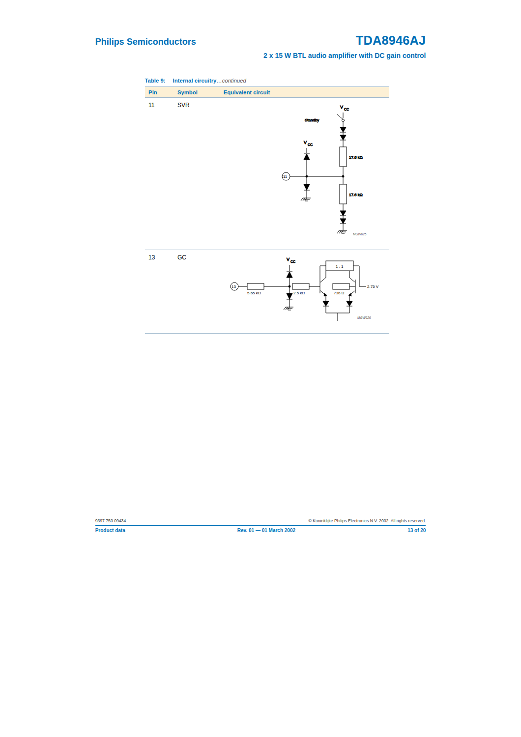Philips Semiconductors
TDA8946AJ
2 x 15 W BTL audio amplifier with DC gain control
Table 9: Internal circuitry…continued
| Pin | Symbol | Equivalent circuit |
| --- | --- | --- |
| 11 | SVR | V CC Standby 17.6 kΩ 17.6 kΩ V CC 11 MGW625 |
| 13 | GC | V CC 13 5.65 kΩ 2.5 kΩ 736 Ω 1 : 1 2.75 V MGW626 |
9397 750 09434
© Koninklijke Philips Electronics N.V. 2002. All rights reserved.
Product data
Rev. 01 — 01 March 2002
13 of 20